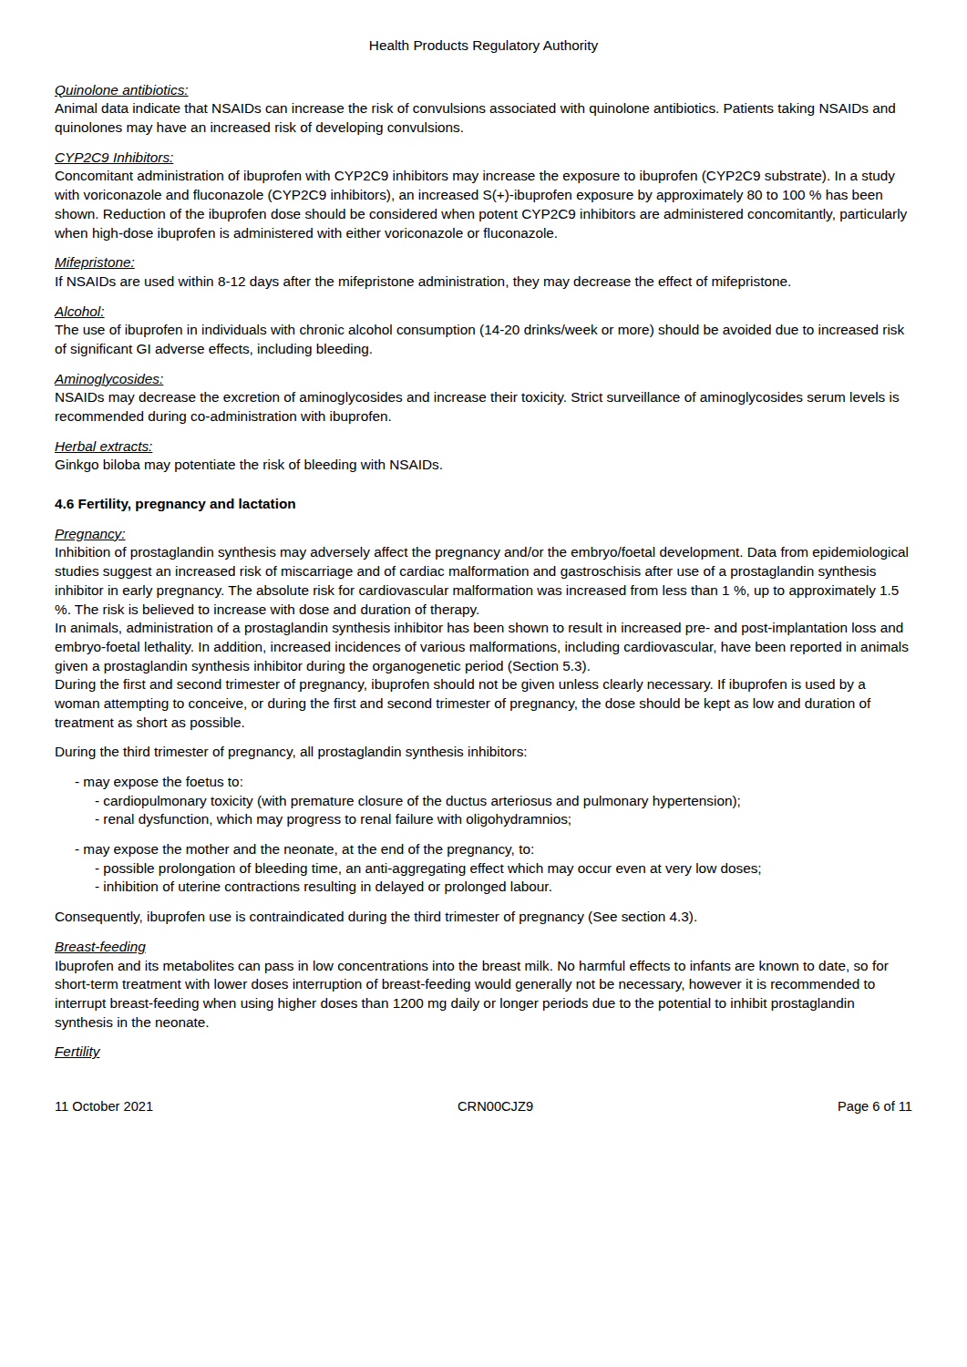Health Products Regulatory Authority
Quinolone antibiotics:
Animal data indicate that NSAIDs can increase the risk of convulsions associated with quinolone antibiotics. Patients taking NSAIDs and quinolones may have an increased risk of developing convulsions.
CYP2C9 Inhibitors:
Concomitant administration of ibuprofen with CYP2C9 inhibitors may increase the exposure to ibuprofen (CYP2C9 substrate). In a study with voriconazole and fluconazole (CYP2C9 inhibitors), an increased S(+)-ibuprofen exposure by approximately 80 to 100 % has been shown. Reduction of the ibuprofen dose should be considered when potent CYP2C9 inhibitors are administered concomitantly, particularly when high-dose ibuprofen is administered with either voriconazole or fluconazole.
Mifepristone:
If NSAIDs are used within 8-12 days after the mifepristone administration, they may decrease the effect of mifepristone.
Alcohol:
The use of ibuprofen in individuals with chronic alcohol consumption (14-20 drinks/week or more) should be avoided due to increased risk of significant GI adverse effects, including bleeding.
Aminoglycosides:
NSAIDs may decrease the excretion of aminoglycosides and increase their toxicity. Strict surveillance of aminoglycosides serum levels is recommended during co-administration with ibuprofen.
Herbal extracts:
Ginkgo biloba may potentiate the risk of bleeding with NSAIDs.
4.6 Fertility, pregnancy and lactation
Pregnancy:
Inhibition of prostaglandin synthesis may adversely affect the pregnancy and/or the embryo/foetal development. Data from epidemiological studies suggest an increased risk of miscarriage and of cardiac malformation and gastroschisis after use of a prostaglandin synthesis inhibitor in early pregnancy. The absolute risk for cardiovascular malformation was increased from less than 1 %, up to approximately 1.5 %. The risk is believed to increase with dose and duration of therapy.
In animals, administration of a prostaglandin synthesis inhibitor has been shown to result in increased pre- and post-implantation loss and embryo-foetal lethality. In addition, increased incidences of various malformations, including cardiovascular, have been reported in animals given a prostaglandin synthesis inhibitor during the organogenetic period (Section 5.3).
During the first and second trimester of pregnancy, ibuprofen should not be given unless clearly necessary. If ibuprofen is used by a woman attempting to conceive, or during the first and second trimester of pregnancy, the dose should be kept as low and duration of treatment as short as possible.
During the third trimester of pregnancy, all prostaglandin synthesis inhibitors:
- may expose the foetus to:
- cardiopulmonary toxicity (with premature closure of the ductus arteriosus and pulmonary hypertension);
- renal dysfunction, which may progress to renal failure with oligohydramnios;
- may expose the mother and the neonate, at the end of the pregnancy, to:
- possible prolongation of bleeding time, an anti-aggregating effect which may occur even at very low doses;
- inhibition of uterine contractions resulting in delayed or prolonged labour.
Consequently, ibuprofen use is contraindicated during the third trimester of pregnancy (See section 4.3).
Breast-feeding
Ibuprofen and its metabolites can pass in low concentrations into the breast milk. No harmful effects to infants are known to date, so for short-term treatment with lower doses interruption of breast-feeding would generally not be necessary, however it is recommended to interrupt breast-feeding when using higher doses than 1200 mg daily or longer periods due to the potential to inhibit prostaglandin synthesis in the neonate.
Fertility
11 October 2021
CRN00CJZ9
Page 6 of 11